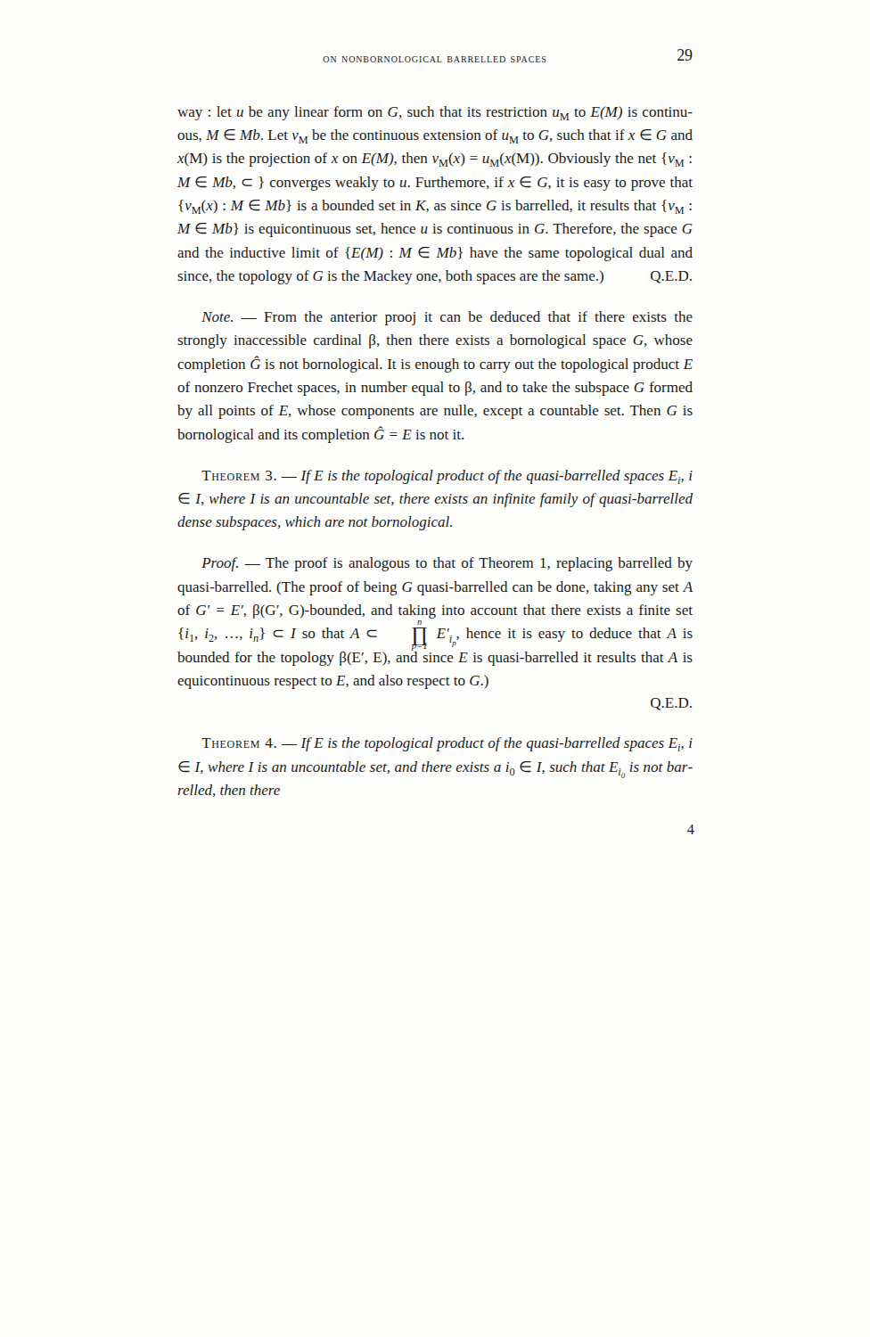on nonbornological barrelled spaces 29
way : let u be any linear form on G, such that its restriction uM to E(M) is continuous, M ∈ Mb. Let νM be the continuous extension of uM to G, such that if x ∈ G and x(M) is the projection of x on E(M), then νM(x) = uM(x(M)). Obviously the net {νM : M ∈ Mb, ⊂ } converges weakly to u. Furthemore, if x ∈ G, it is easy to prove that {νM(x) : M ∈ Mb} is a bounded set in K, as since G is barrelled, it results that {νM : M ∈ Mb} is equicontinuous set, hence u is continuous in G. Therefore, the space G and the inductive limit of {E(M) : M ∈ Mb} have the same topological dual and since, the topology of G is the Mackey one, both spaces are the same.)Q.E.D.
Note. — From the anterior prooj it can be deduced that if there exists the strongly inaccessible cardinal β, then there exists a bornological space G, whose completion Ĝ is not bornological. It is enough to carry out the topological product E of nonzero Frechet spaces, in number equal to β, and to take the subspace G formed by all points of E, whose components are nulle, except a countable set. Then G is bornological and its completion Ĝ = E is not it.
Theorem 3. — If E is the topological product of the quasi-barrelled spaces Ei, i ∈ I, where I is an uncountable set, there exists an infinite family of quasi-barrelled dense subspaces, which are not bornological.
Proof. — The proof is analogous to that of Theorem 1, replacing barrelled by quasi-barrelled. (The proof of being G quasi-barrelled can be done, taking any set A of G′ = E′, β(G′, G)-bounded, and taking into account that there exists a finite set {i1, i2, …, in} ⊂ I so that A ⊂ ∏np=1 E′ip, hence it is easy to deduce that A is bounded for the topology β(E′, E), and since E is quasi-barrelled it results that A is equicontinuous respect to E, and also respect to G.)
Q.E.D.
Theorem 4. — If E is the topological product of the quasi-barrelled spaces Ei, i ∈ I, where I is an uncountable set, and there exists a i0 ∈ I, such that Ei0 is not barrelled, then there
4